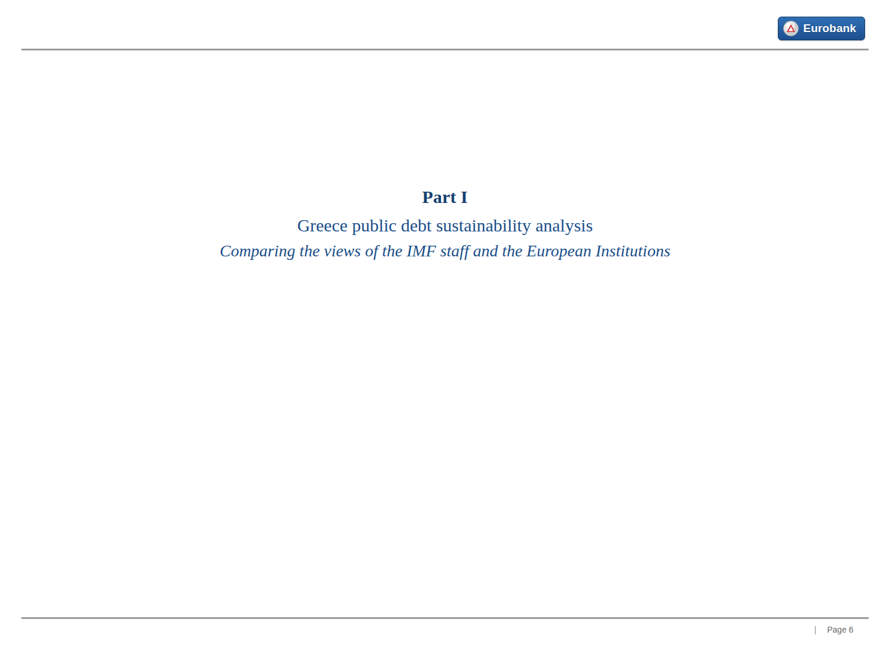Eurobank
Part I
Greece public debt sustainability analysis
Comparing the views of the IMF staff and the European Institutions
| Page 6